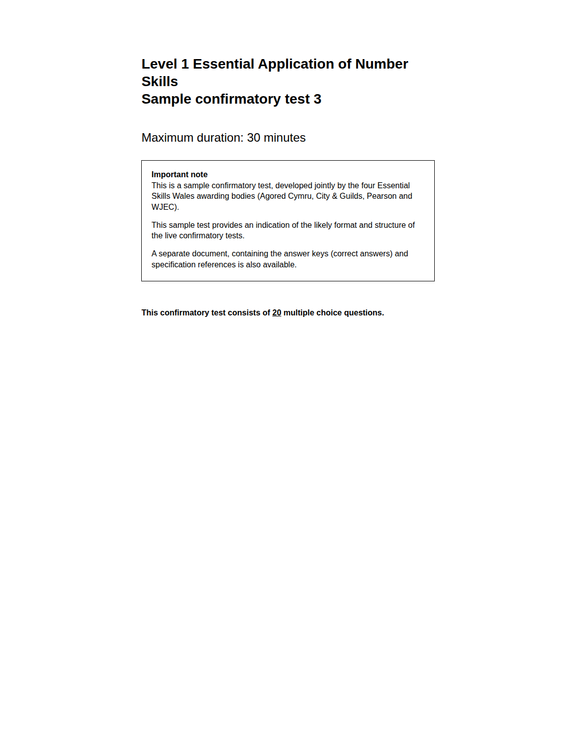Level 1 Essential Application of Number Skills
Sample confirmatory test 3
Maximum duration: 30 minutes
Important note
This is a sample confirmatory test, developed jointly by the four Essential Skills Wales awarding bodies (Agored Cymru, City & Guilds, Pearson and WJEC).
This sample test provides an indication of the likely format and structure of the live confirmatory tests.
A separate document, containing the answer keys (correct answers) and specification references is also available.
This confirmatory test consists of 20 multiple choice questions.